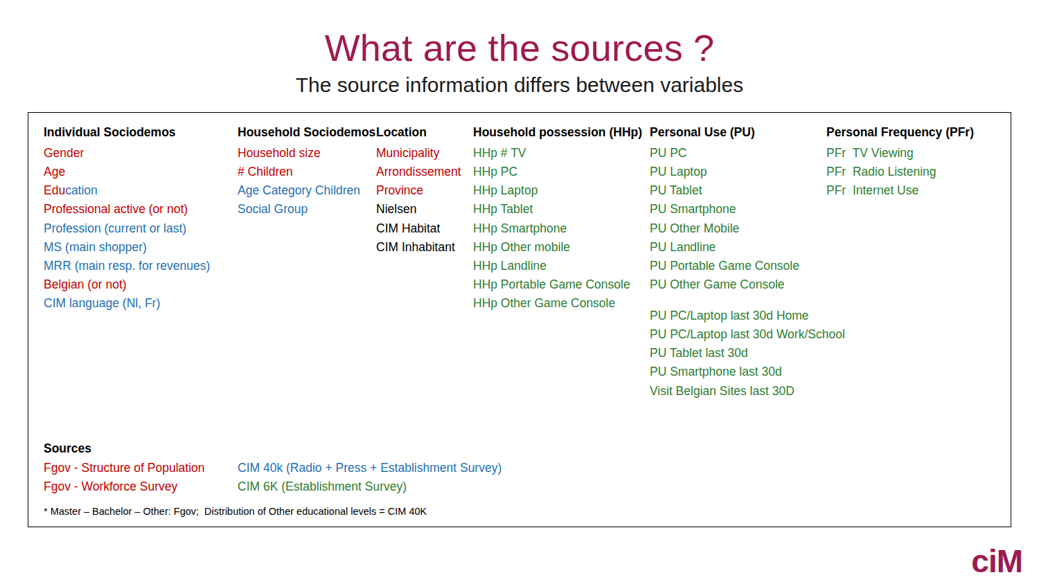What are the sources ?
The source information differs between variables
Individual Sociodemos
Gender
Age
Edu cation
Professional active (or not)
Profession (current or last)
MS (main shopper)
MRR (main resp. for revenues)
Belgian (or not)
CIM language (Nl, Fr)
Household Sociodemos
Household size
# Children
Age Category Children
Social Group
Location
Municipality
Arrondissement
Province
Nielsen
CIM Habitat
CIM Inhabitant
Household possession (HHp)
HHp # TV
HHp PC
HHp Laptop
HHp Tablet
HHp Smartphone
HHp Other mobile
HHp Landline
HHp Portable Game Console
HHp Other Game Console
Personal Use (PU)
PU PC
PU Laptop
PU Tablet
PU Smartphone
PU Other Mobile
PU Landline
PU Portable Game Console
PU Other Game Console
PU PC/Laptop last 30d Home
PU PC/Laptop last 30d Work/School
PU Tablet last 30d
PU Smartphone last 30d
Visit Belgian Sites last 30D
Personal Frequency (PFr)
PFr TV Viewing
PFr Radio Listening
PFr Internet Use
Sources
Fgov - Structure of Population
CIM 40k (Radio + Press + Establishment Survey)
Fgov - Workforce Survey
CIM 6K (Establishment Survey)
* Master – Bachelor – Other: Fgov; Distribution of Other educational levels = CIM 40K
ciM